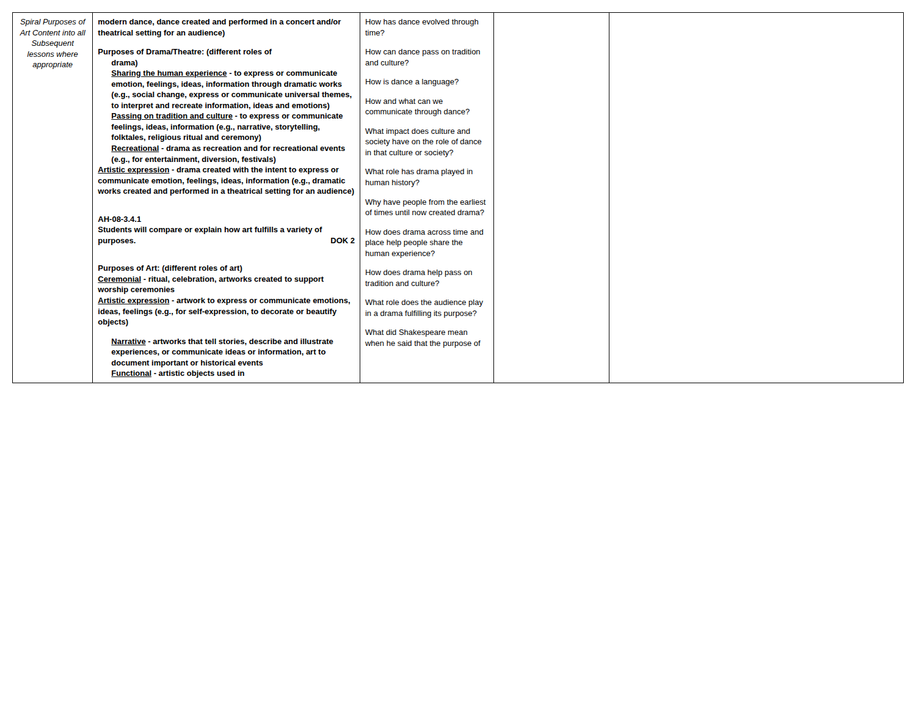| Spiral Purposes of Art Content into all Subsequent lessons where appropriate | modern dance, dance created and performed in a concert and/or theatrical setting for an audience) Purposes of Drama/Theatre: (different roles of drama) Sharing the human experience - to express or communicate emotion, feelings, ideas, information through dramatic works (e.g., social change, express or communicate universal themes, to interpret and recreate information, ideas and emotions) Passing on tradition and culture - to express or communicate feelings, ideas, information (e.g., narrative, storytelling, folktales, religious ritual and ceremony) Recreational - drama as recreation and for recreational events (e.g., for entertainment, diversion, festivals) Artistic expression - drama created with the intent to express or communicate emotion, feelings, ideas, information (e.g., dramatic works created and performed in a theatrical setting for an audience) AH-08-3.4.1 Students will compare or explain how art fulfills a variety of purposes. DOK 2 Purposes of Art: (different roles of art) Ceremonial - ritual, celebration, artworks created to support worship ceremonies Artistic expression - artwork to express or communicate emotions, ideas, feelings (e.g., for self-expression, to decorate or beautify objects) Narrative - artworks that tell stories, describe and illustrate experiences, or communicate ideas or information, art to document important or historical events Functional - artistic objects used in | How has dance evolved through time? How can dance pass on tradition and culture? How is dance a language? How and what can we communicate through dance? What impact does culture and society have on the role of dance in that culture or society? What role has drama played in human history? Why have people from the earliest of times until now created drama? How does drama across time and place help people share the human experience? How does drama help pass on tradition and culture? What role does the audience play in a drama fulfilling its purpose? What did Shakespeare mean when he said that the purpose of | | |